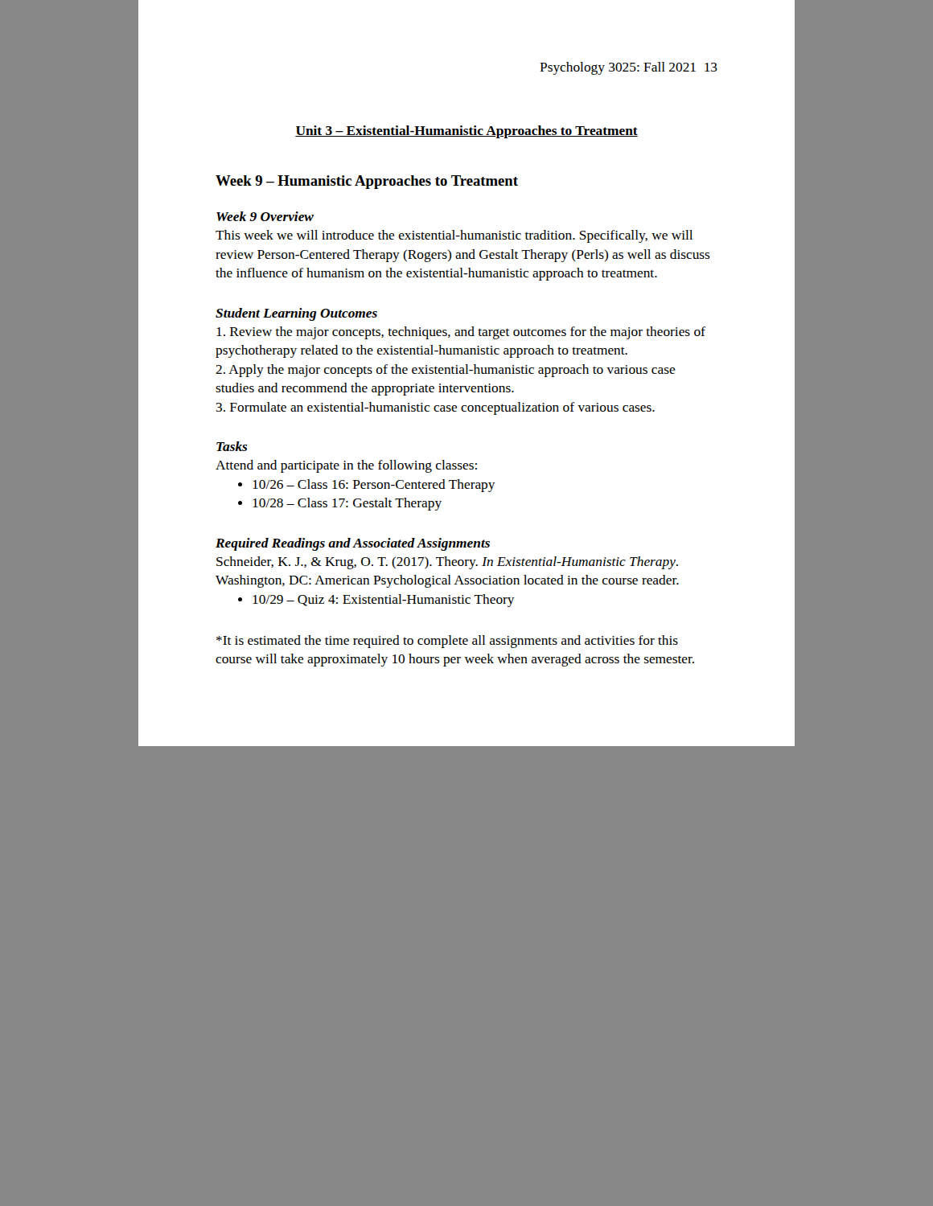Psychology 3025: Fall 2021 13
Unit 3 – Existential-Humanistic Approaches to Treatment
Week 9 – Humanistic Approaches to Treatment
Week 9 Overview
This week we will introduce the existential-humanistic tradition. Specifically, we will review Person-Centered Therapy (Rogers) and Gestalt Therapy (Perls) as well as discuss the influence of humanism on the existential-humanistic approach to treatment.
Student Learning Outcomes
1. Review the major concepts, techniques, and target outcomes for the major theories of psychotherapy related to the existential-humanistic approach to treatment.
2. Apply the major concepts of the existential-humanistic approach to various case studies and recommend the appropriate interventions.
3. Formulate an existential-humanistic case conceptualization of various cases.
Tasks
Attend and participate in the following classes:
10/26 – Class 16: Person-Centered Therapy
10/28 – Class 17: Gestalt Therapy
Required Readings and Associated Assignments
Schneider, K. J., & Krug, O. T. (2017). Theory. In Existential-Humanistic Therapy. Washington, DC: American Psychological Association located in the course reader.
10/29 – Quiz 4: Existential-Humanistic Theory
*It is estimated the time required to complete all assignments and activities for this course will take approximately 10 hours per week when averaged across the semester.